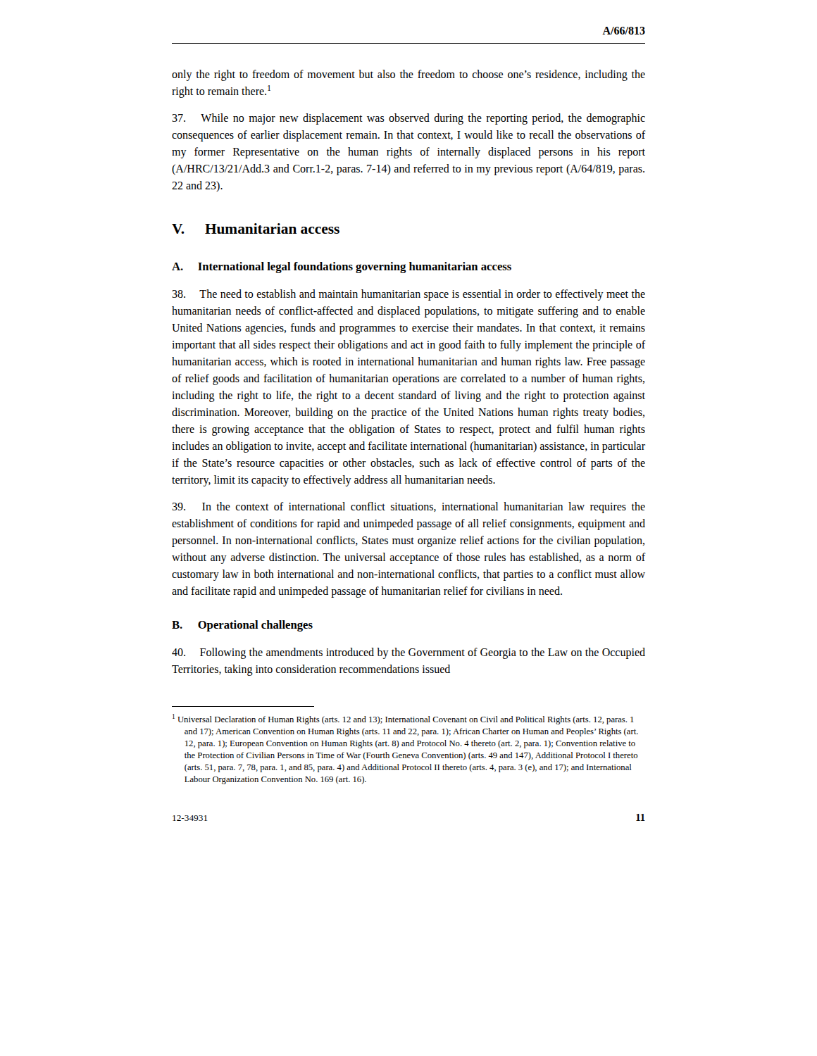A/66/813
only the right to freedom of movement but also the freedom to choose one’s residence, including the right to remain there.1
37. While no major new displacement was observed during the reporting period, the demographic consequences of earlier displacement remain. In that context, I would like to recall the observations of my former Representative on the human rights of internally displaced persons in his report (A/HRC/13/21/Add.3 and Corr.1-2, paras. 7-14) and referred to in my previous report (A/64/819, paras. 22 and 23).
V. Humanitarian access
A. International legal foundations governing humanitarian access
38. The need to establish and maintain humanitarian space is essential in order to effectively meet the humanitarian needs of conflict-affected and displaced populations, to mitigate suffering and to enable United Nations agencies, funds and programmes to exercise their mandates. In that context, it remains important that all sides respect their obligations and act in good faith to fully implement the principle of humanitarian access, which is rooted in international humanitarian and human rights law. Free passage of relief goods and facilitation of humanitarian operations are correlated to a number of human rights, including the right to life, the right to a decent standard of living and the right to protection against discrimination. Moreover, building on the practice of the United Nations human rights treaty bodies, there is growing acceptance that the obligation of States to respect, protect and fulfil human rights includes an obligation to invite, accept and facilitate international (humanitarian) assistance, in particular if the State’s resource capacities or other obstacles, such as lack of effective control of parts of the territory, limit its capacity to effectively address all humanitarian needs.
39. In the context of international conflict situations, international humanitarian law requires the establishment of conditions for rapid and unimpeded passage of all relief consignments, equipment and personnel. In non-international conflicts, States must organize relief actions for the civilian population, without any adverse distinction. The universal acceptance of those rules has established, as a norm of customary law in both international and non-international conflicts, that parties to a conflict must allow and facilitate rapid and unimpeded passage of humanitarian relief for civilians in need.
B. Operational challenges
40. Following the amendments introduced by the Government of Georgia to the Law on the Occupied Territories, taking into consideration recommendations issued
1 Universal Declaration of Human Rights (arts. 12 and 13); International Covenant on Civil and Political Rights (arts. 12, paras. 1 and 17); American Convention on Human Rights (arts. 11 and 22, para. 1); African Charter on Human and Peoples’ Rights (art. 12, para. 1); European Convention on Human Rights (art. 8) and Protocol No. 4 thereto (art. 2, para. 1); Convention relative to the Protection of Civilian Persons in Time of War (Fourth Geneva Convention) (arts. 49 and 147), Additional Protocol I thereto (arts. 51, para. 7, 78, para. 1, and 85, para. 4) and Additional Protocol II thereto (arts. 4, para. 3 (e), and 17); and International Labour Organization Convention No. 169 (art. 16).
12-34931 11